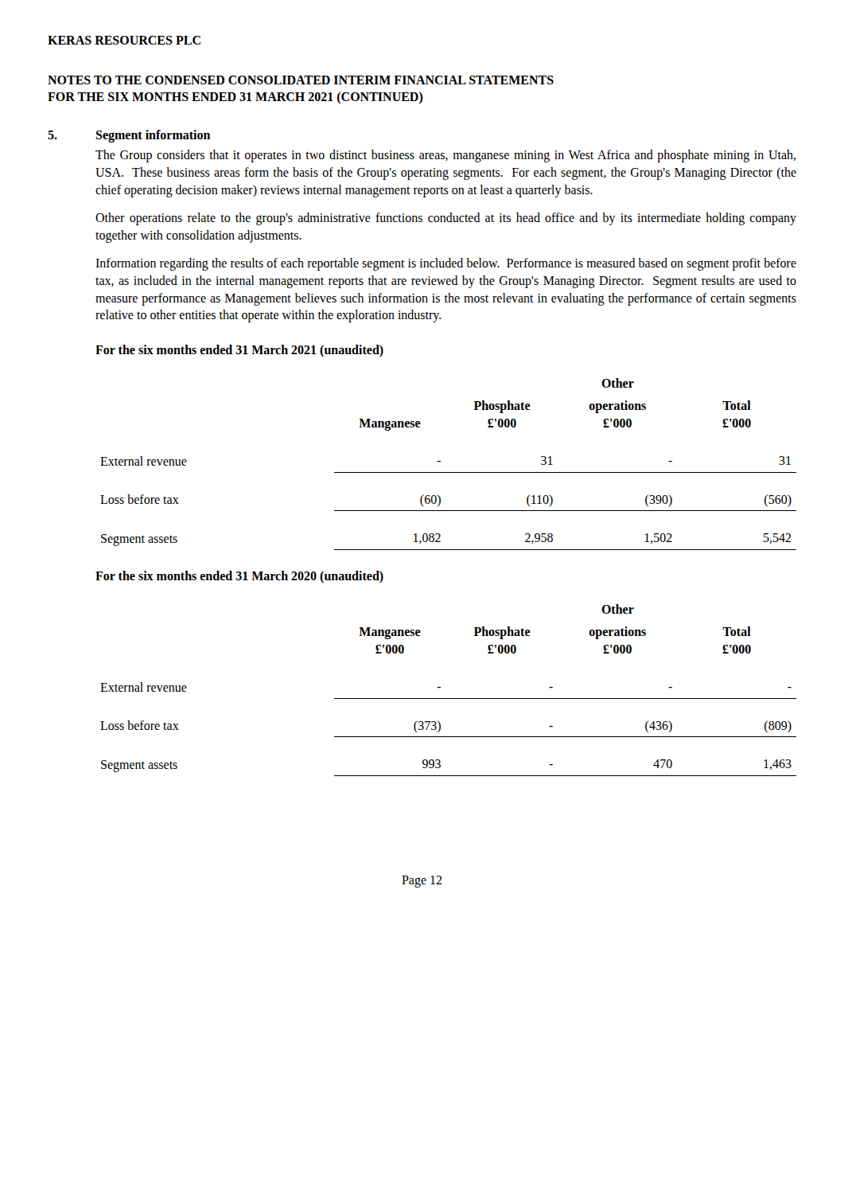KERAS RESOURCES PLC
NOTES TO THE CONDENSED CONSOLIDATED INTERIM FINANCIAL STATEMENTS
FOR THE SIX MONTHS ENDED 31 MARCH 2021 (CONTINUED)
5.
Segment information
The Group considers that it operates in two distinct business areas, manganese mining in West Africa and phosphate mining in Utah, USA. These business areas form the basis of the Group's operating segments. For each segment, the Group's Managing Director (the chief operating decision maker) reviews internal management reports on at least a quarterly basis.
Other operations relate to the group's administrative functions conducted at its head office and by its intermediate holding company together with consolidation adjustments.
Information regarding the results of each reportable segment is included below. Performance is measured based on segment profit before tax, as included in the internal management reports that are reviewed by the Group's Managing Director. Segment results are used to measure performance as Management believes such information is the most relevant in evaluating the performance of certain segments relative to other entities that operate within the exploration industry.
For the six months ended 31 March 2021 (unaudited)
| | | | Other | |
| | Manganese | Phosphate £'000 | operations £'000 | Total £'000 |
| External revenue | - | 31 | - | 31 |
| Loss before tax | (60) | (110) | (390) | (560) |
| Segment assets | 1,082 | 2,958 | 1,502 | 5,542 |
For the six months ended 31 March 2020 (unaudited)
| | | | Other | |
| | Manganese £'000 | Phosphate £'000 | operations £'000 | Total £'000 |
| External revenue | - | - | - | - |
| Loss before tax | (373) | - | (436) | (809) |
| Segment assets | 993 | - | 470 | 1,463 |
Page 12